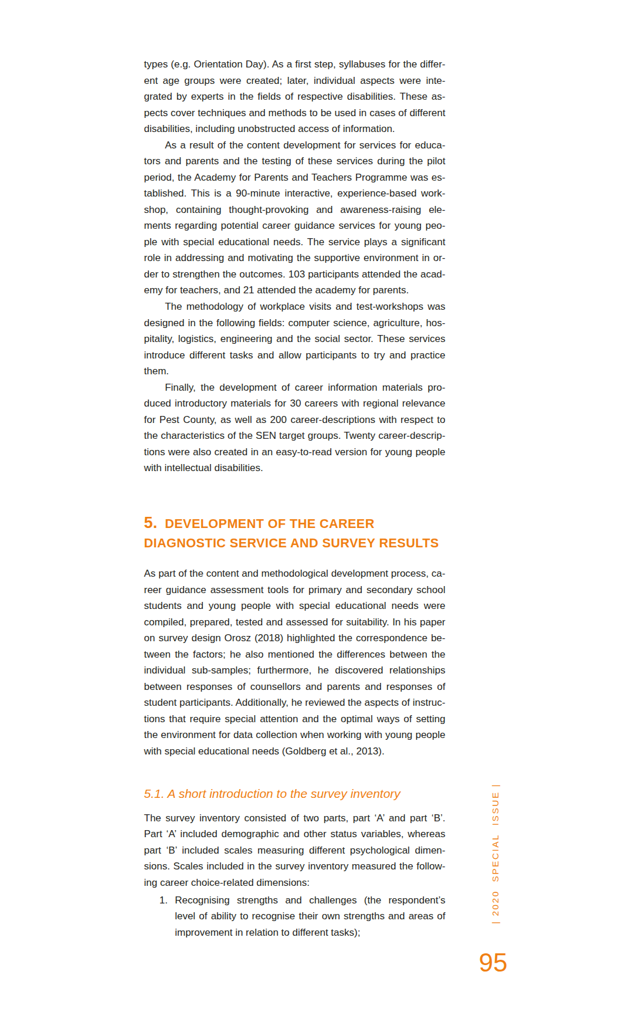types (e.g. Orientation Day). As a first step, syllabuses for the different age groups were created; later, individual aspects were integrated by experts in the fields of respective disabilities. These aspects cover techniques and methods to be used in cases of different disabilities, including unobstructed access of information.
As a result of the content development for services for educators and parents and the testing of these services during the pilot period, the Academy for Parents and Teachers Programme was established. This is a 90-minute interactive, experience-based workshop, containing thought-provoking and awareness-raising elements regarding potential career guidance services for young people with special educational needs. The service plays a significant role in addressing and motivating the supportive environment in order to strengthen the outcomes. 103 participants attended the academy for teachers, and 21 attended the academy for parents.
The methodology of workplace visits and test-workshops was designed in the following fields: computer science, agriculture, hospitality, logistics, engineering and the social sector. These services introduce different tasks and allow participants to try and practice them.
Finally, the development of career information materials produced introductory materials for 30 careers with regional relevance for Pest County, as well as 200 career-descriptions with respect to the characteristics of the SEN target groups. Twenty career-descriptions were also created in an easy-to-read version for young people with intellectual disabilities.
5. Development of the career diagnostic service and survey results
As part of the content and methodological development process, career guidance assessment tools for primary and secondary school students and young people with special educational needs were compiled, prepared, tested and assessed for suitability. In his paper on survey design Orosz (2018) highlighted the correspondence between the factors; he also mentioned the differences between the individual sub-samples; furthermore, he discovered relationships between responses of counsellors and parents and responses of student participants. Additionally, he reviewed the aspects of instructions that require special attention and the optimal ways of setting the environment for data collection when working with young people with special educational needs (Goldberg et al., 2013).
5.1. A short introduction to the survey inventory
The survey inventory consisted of two parts, part ‘A’ and part ‘B’. Part ‘A’ included demographic and other status variables, whereas part ‘B’ included scales measuring different psychological dimensions. Scales included in the survey inventory measured the following career choice-related dimensions:
Recognising strengths and challenges (the respondent’s level of ability to recognise their own strengths and areas of improvement in relation to different tasks);
| 2020 special issue |
95